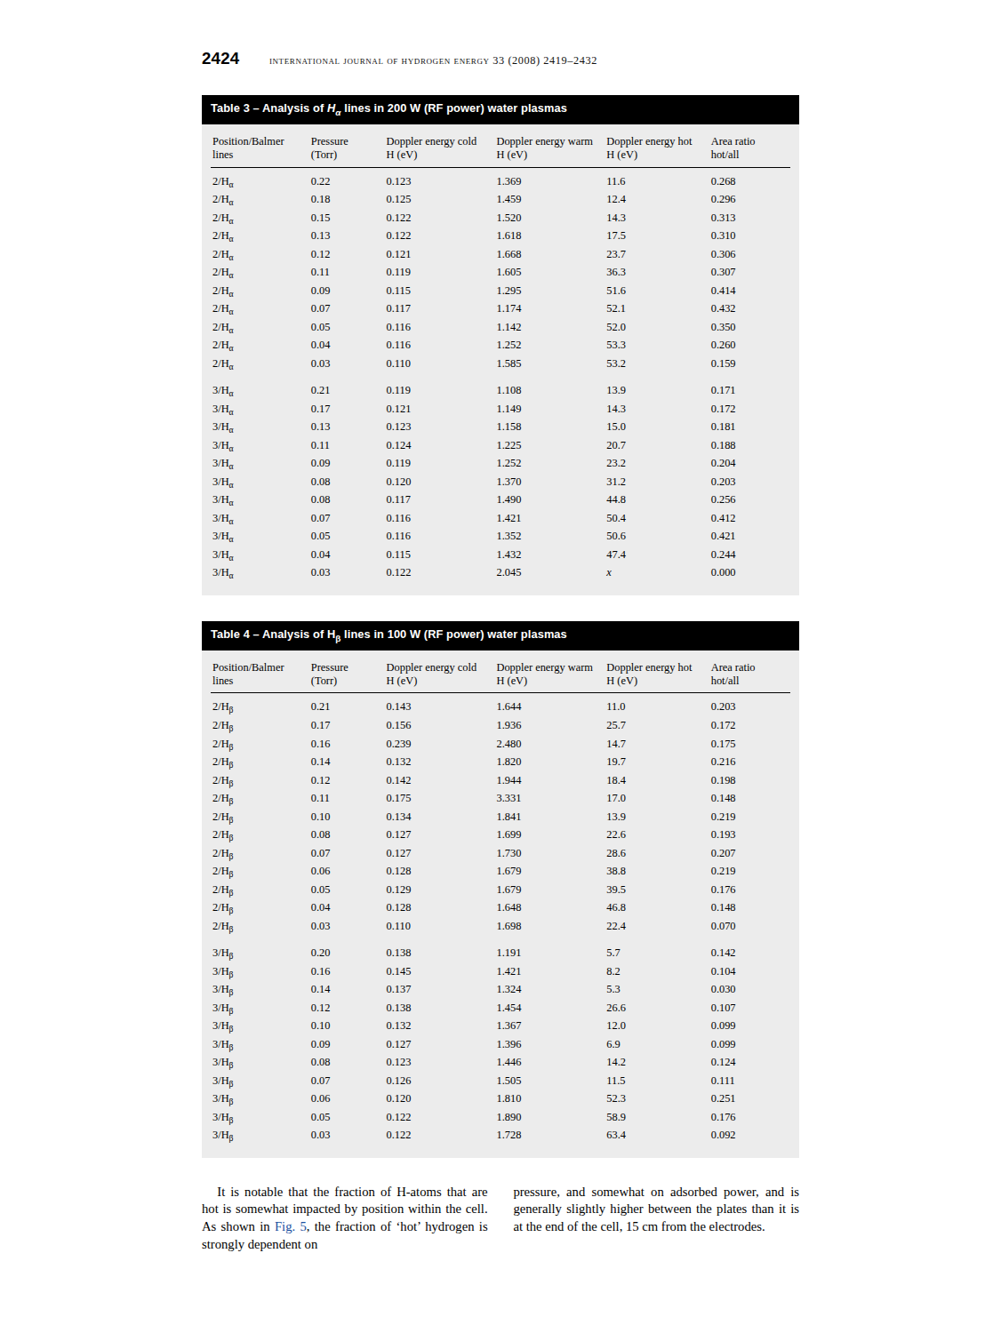2424
international journal of hydrogen energy 33 (2008) 2419–2432
Table 3 – Analysis of Hα lines in 200 W (RF power) water plasmas
| Position/Balmer lines | Pressure (Torr) | Doppler energy cold H (eV) | Doppler energy warm H (eV) | Doppler energy hot H (eV) | Area ratio hot/all |
| --- | --- | --- | --- | --- | --- |
| 2/H α | 0.22 | 0.123 | 1.369 | 11.6 | 0.268 |
| 2/H α | 0.18 | 0.125 | 1.459 | 12.4 | 0.296 |
| 2/H α | 0.15 | 0.122 | 1.520 | 14.3 | 0.313 |
| 2/H α | 0.13 | 0.122 | 1.618 | 17.5 | 0.310 |
| 2/H α | 0.12 | 0.121 | 1.668 | 23.7 | 0.306 |
| 2/H α | 0.11 | 0.119 | 1.605 | 36.3 | 0.307 |
| 2/H α | 0.09 | 0.115 | 1.295 | 51.6 | 0.414 |
| 2/H α | 0.07 | 0.117 | 1.174 | 52.1 | 0.432 |
| 2/H α | 0.05 | 0.116 | 1.142 | 52.0 | 0.350 |
| 2/H α | 0.04 | 0.116 | 1.252 | 53.3 | 0.260 |
| 2/H α | 0.03 | 0.110 | 1.585 | 53.2 | 0.159 |
| 3/H α | 0.21 | 0.119 | 1.108 | 13.9 | 0.171 |
| 3/H α | 0.17 | 0.121 | 1.149 | 14.3 | 0.172 |
| 3/H α | 0.13 | 0.123 | 1.158 | 15.0 | 0.181 |
| 3/H α | 0.11 | 0.124 | 1.225 | 20.7 | 0.188 |
| 3/H α | 0.09 | 0.119 | 1.252 | 23.2 | 0.204 |
| 3/H α | 0.08 | 0.120 | 1.370 | 31.2 | 0.203 |
| 3/H α | 0.08 | 0.117 | 1.490 | 44.8 | 0.256 |
| 3/H α | 0.07 | 0.116 | 1.421 | 50.4 | 0.412 |
| 3/H α | 0.05 | 0.116 | 1.352 | 50.6 | 0.421 |
| 3/H α | 0.04 | 0.115 | 1.432 | 47.4 | 0.244 |
| 3/H α | 0.03 | 0.122 | 2.045 | x | 0.000 |
Table 4 – Analysis of Hβ lines in 100 W (RF power) water plasmas
| Position/Balmer lines | Pressure (Torr) | Doppler energy cold H (eV) | Doppler energy warm H (eV) | Doppler energy hot H (eV) | Area ratio hot/all |
| --- | --- | --- | --- | --- | --- |
| 2/H β | 0.21 | 0.143 | 1.644 | 11.0 | 0.203 |
| 2/H β | 0.17 | 0.156 | 1.936 | 25.7 | 0.172 |
| 2/H β | 0.16 | 0.239 | 2.480 | 14.7 | 0.175 |
| 2/H β | 0.14 | 0.132 | 1.820 | 19.7 | 0.216 |
| 2/H β | 0.12 | 0.142 | 1.944 | 18.4 | 0.198 |
| 2/H β | 0.11 | 0.175 | 3.331 | 17.0 | 0.148 |
| 2/H β | 0.10 | 0.134 | 1.841 | 13.9 | 0.219 |
| 2/H β | 0.08 | 0.127 | 1.699 | 22.6 | 0.193 |
| 2/H β | 0.07 | 0.127 | 1.730 | 28.6 | 0.207 |
| 2/H β | 0.06 | 0.128 | 1.679 | 38.8 | 0.219 |
| 2/H β | 0.05 | 0.129 | 1.679 | 39.5 | 0.176 |
| 2/H β | 0.04 | 0.128 | 1.648 | 46.8 | 0.148 |
| 2/H β | 0.03 | 0.110 | 1.698 | 22.4 | 0.070 |
| 3/H β | 0.20 | 0.138 | 1.191 | 5.7 | 0.142 |
| 3/H β | 0.16 | 0.145 | 1.421 | 8.2 | 0.104 |
| 3/H β | 0.14 | 0.137 | 1.324 | 5.3 | 0.030 |
| 3/H β | 0.12 | 0.138 | 1.454 | 26.6 | 0.107 |
| 3/H β | 0.10 | 0.132 | 1.367 | 12.0 | 0.099 |
| 3/H β | 0.09 | 0.127 | 1.396 | 6.9 | 0.099 |
| 3/H β | 0.08 | 0.123 | 1.446 | 14.2 | 0.124 |
| 3/H β | 0.07 | 0.126 | 1.505 | 11.5 | 0.111 |
| 3/H β | 0.06 | 0.120 | 1.810 | 52.3 | 0.251 |
| 3/H β | 0.05 | 0.122 | 1.890 | 58.9 | 0.176 |
| 3/H β | 0.03 | 0.122 | 1.728 | 63.4 | 0.092 |
It is notable that the fraction of H-atoms that are hot is somewhat impacted by position within the cell. As shown in Fig. 5, the fraction of ‘hot’ hydrogen is strongly dependent on
pressure, and somewhat on adsorbed power, and is generally slightly higher between the plates than it is at the end of the cell, 15 cm from the electrodes.